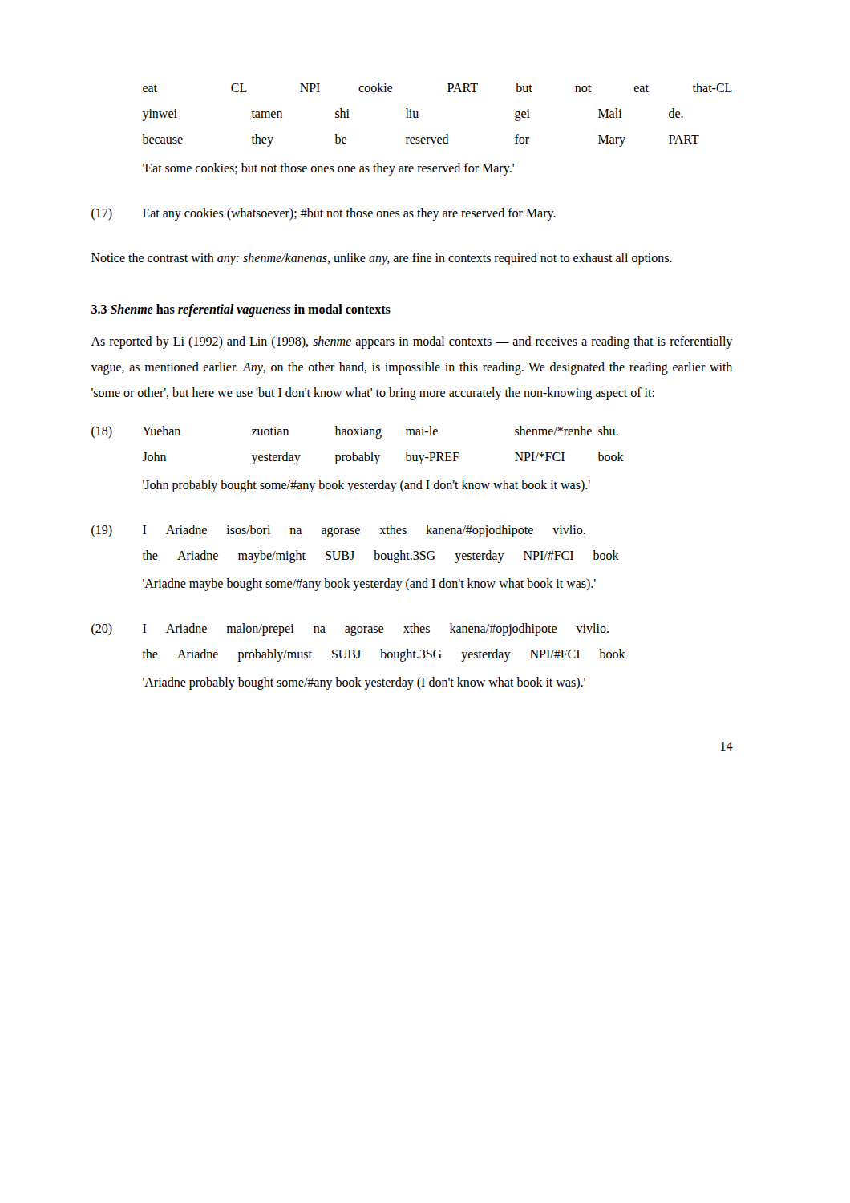eat CL NPI cookie PART but not eat that-CL
yinwei tamen shi liu gei Mali de.
because they be reserved for Mary PART
'Eat some cookies; but not those ones one as they are reserved for Mary.'
(17)
Eat any cookies (whatsoever); #but not those ones as they are reserved for Mary.
Notice the contrast with any: shenme/kanenas, unlike any, are fine in contexts required not to exhaust all options.
3.3 Shenme has referential vagueness in modal contexts
As reported by Li (1992) and Lin (1998), shenme appears in modal contexts — and receives a reading that is referentially vague, as mentioned earlier. Any, on the other hand, is impossible in this reading. We designated the reading earlier with 'some or other', but here we use 'but I don't know what' to bring more accurately the non-knowing aspect of it:
(18)
Yuehan zuotian haoxiang mai-le shenme/*renhe shu.
John yesterday probably buy-PREF NPI/*FCI book
'John probably bought some/#any book yesterday (and I don't know what book it was).'
(19)
I Ariadne isos/bori na agorase xthes kanena/#opjodhipote vivlio.
the Ariadne maybe/might SUBJ bought.3SG yesterday NPI/#FCI book
'Ariadne maybe bought some/#any book yesterday (and I don't know what book it was).'
(20)
I Ariadne malon/prepei na agorase xthes kanena/#opjodhipote vivlio.
the Ariadne probably/must SUBJ bought.3SG yesterday NPI/#FCI book
'Ariadne probably bought some/#any book yesterday (I don't know what book it was).'
14